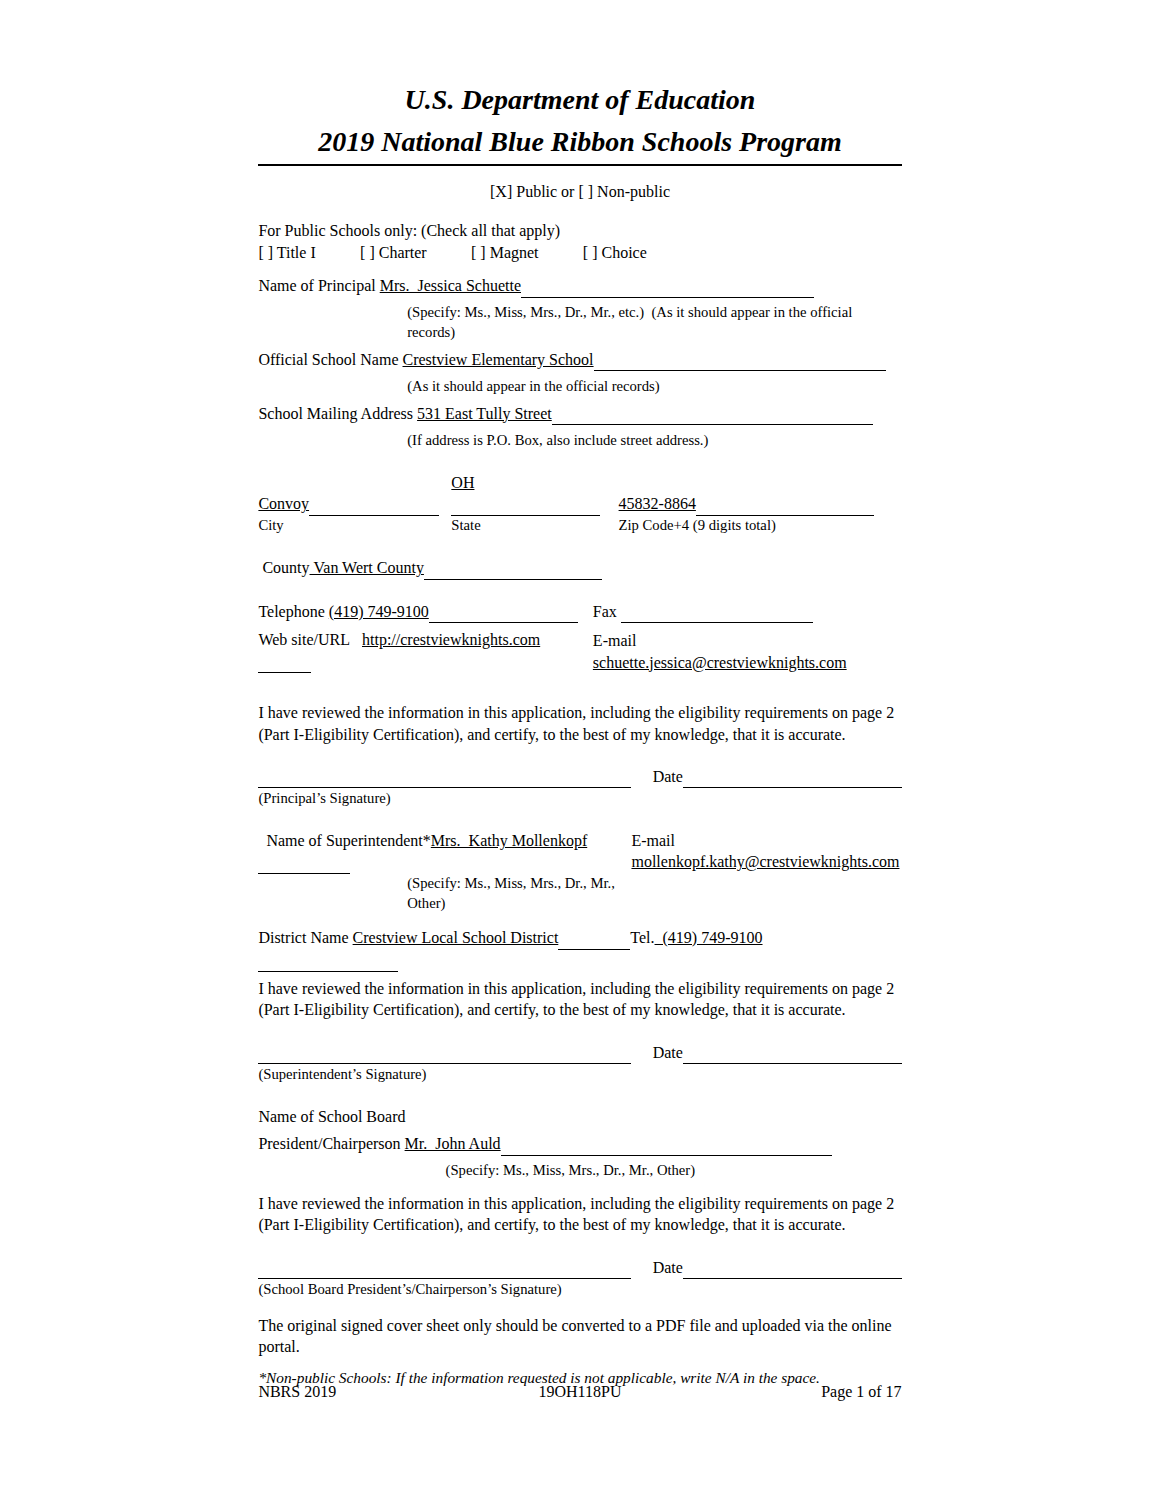U.S. Department of Education
2019 National Blue Ribbon Schools Program
[X] Public or [ ] Non-public
For Public Schools only: (Check all that apply) [ ] Title I [ ] Charter [ ] Magnet [ ] Choice
Name of Principal Mrs. Jessica Schuette
(Specify: Ms., Miss, Mrs., Dr., Mr., etc.) (As it should appear in the official records)
Official School Name Crestview Elementary School
(As it should appear in the official records)
School Mailing Address 531 East Tully Street
(If address is P.O. Box, also include street address.)
| Convoy | OH | 45832-8864 |
| City | State | Zip Code+4 (9 digits total) |
County Van Wert County
| Telephone (419) 749-9100 | Fax |
| Web site/URL http://crestviewknights.com | E-mail schuette.jessica@crestviewknights.com |
I have reviewed the information in this application, including the eligibility requirements on page 2 (Part I-Eligibility Certification), and certify, to the best of my knowledge, that it is accurate.
| | Date | |
(Principal’s Signature)
| Name of Superintendent* Mrs. Kathy Mollenkopf | E-mail mollenkopf.kathy@crestviewknights.com |
| (Specify: Ms., Miss, Mrs., Dr., Mr., Other) | |
District Name Crestview Local School District Tel. (419) 749-9100
I have reviewed the information in this application, including the eligibility requirements on page 2 (Part I-Eligibility Certification), and certify, to the best of my knowledge, that it is accurate.
| | Date | |
(Superintendent’s Signature)
Name of School Board
President/Chairperson Mr. John Auld
(Specify: Ms., Miss, Mrs., Dr., Mr., Other)
I have reviewed the information in this application, including the eligibility requirements on page 2 (Part I-Eligibility Certification), and certify, to the best of my knowledge, that it is accurate.
| | Date | |
(School Board President’s/Chairperson’s Signature)
The original signed cover sheet only should be converted to a PDF file and uploaded via the online portal.
*Non-public Schools: If the information requested is not applicable, write N/A in the space.
| NBRS 2019 | 19OH118PU | Page 1 of 17 |